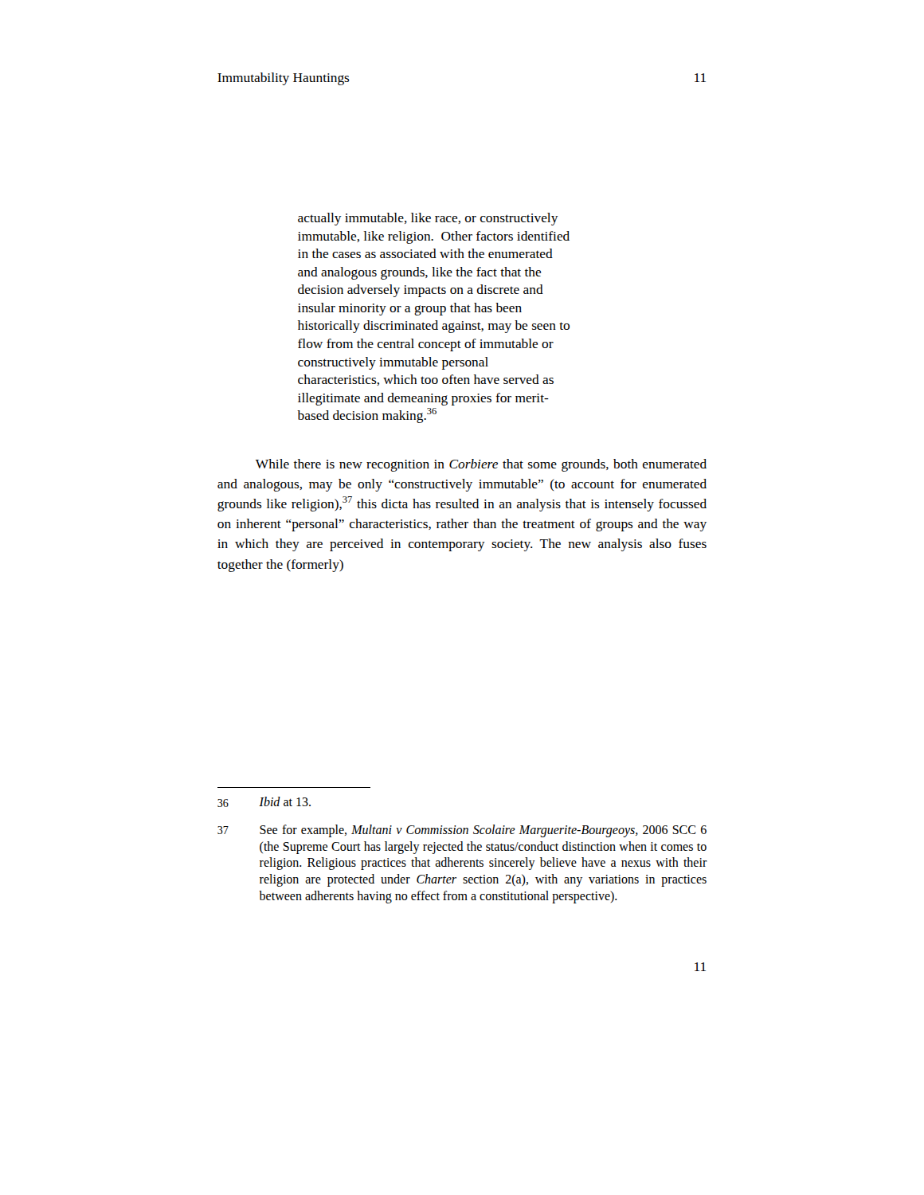Immutability Hauntings 11
actually immutable, like race, or constructively immutable, like religion. Other factors identified in the cases as associated with the enumerated and analogous grounds, like the fact that the decision adversely impacts on a discrete and insular minority or a group that has been historically discriminated against, may be seen to flow from the central concept of immutable or constructively immutable personal characteristics, which too often have served as illegitimate and demeaning proxies for merit-based decision making.36
While there is new recognition in Corbiere that some grounds, both enumerated and analogous, may be only “constructively immutable” (to account for enumerated grounds like religion),37 this dicta has resulted in an analysis that is intensely focussed on inherent “personal” characteristics, rather than the treatment of groups and the way in which they are perceived in contemporary society. The new analysis also fuses together the (formerly)
36
Ibid at 13.
37
See for example, Multani v Commission Scolaire Marguerite‑Bourgeoys, 2006 SCC 6 (the Supreme Court has largely rejected the status/conduct distinction when it comes to religion. Religious practices that adherents sincerely believe have a nexus with their religion are protected under Charter section 2(a), with any variations in practices between adherents having no effect from a constitutional perspective).
11